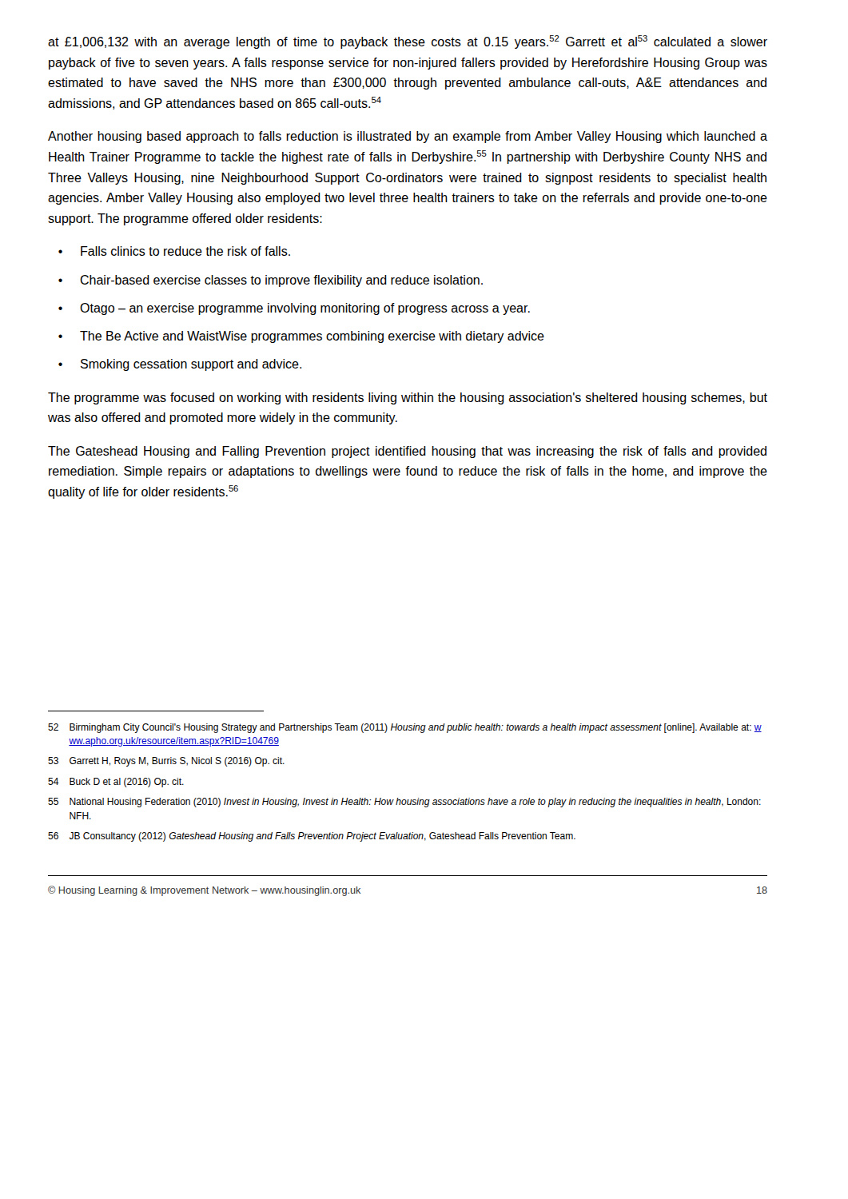at £1,006,132 with an average length of time to payback these costs at 0.15 years.52 Garrett et al53 calculated a slower payback of five to seven years. A falls response service for non-injured fallers provided by Herefordshire Housing Group was estimated to have saved the NHS more than £300,000 through prevented ambulance call-outs, A&E attendances and admissions, and GP attendances based on 865 call-outs.54
Another housing based approach to falls reduction is illustrated by an example from Amber Valley Housing which launched a Health Trainer Programme to tackle the highest rate of falls in Derbyshire.55 In partnership with Derbyshire County NHS and Three Valleys Housing, nine Neighbourhood Support Co-ordinators were trained to signpost residents to specialist health agencies. Amber Valley Housing also employed two level three health trainers to take on the referrals and provide one-to-one support. The programme offered older residents:
Falls clinics to reduce the risk of falls.
Chair-based exercise classes to improve flexibility and reduce isolation.
Otago – an exercise programme involving monitoring of progress across a year.
The Be Active and WaistWise programmes combining exercise with dietary advice
Smoking cessation support and advice.
The programme was focused on working with residents living within the housing association's sheltered housing schemes, but was also offered and promoted more widely in the community.
The Gateshead Housing and Falling Prevention project identified housing that was increasing the risk of falls and provided remediation. Simple repairs or adaptations to dwellings were found to reduce the risk of falls in the home, and improve the quality of life for older residents.56
52 Birmingham City Council's Housing Strategy and Partnerships Team (2011) Housing and public health: towards a health impact assessment [online]. Available at: www.apho.org.uk/resource/item.aspx?RID=104769
53 Garrett H, Roys M, Burris S, Nicol S (2016) Op. cit.
54 Buck D et al (2016) Op. cit.
55 National Housing Federation (2010) Invest in Housing, Invest in Health: How housing associations have a role to play in reducing the inequalities in health, London: NFH.
56 JB Consultancy (2012) Gateshead Housing and Falls Prevention Project Evaluation, Gateshead Falls Prevention Team.
© Housing Learning & Improvement Network – www.housinglin.org.uk 18